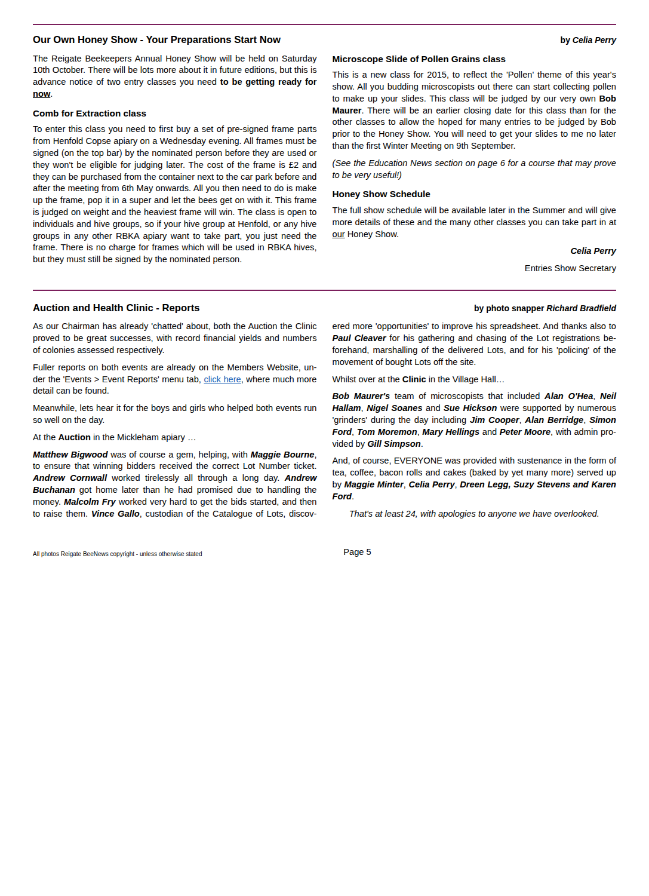Our Own Honey Show - Your Preparations Start Now by Celia Perry
The Reigate Beekeepers Annual Honey Show will be held on Saturday 10th October. There will be lots more about it in future editions, but this is advance notice of two entry classes you need to be getting ready for now.
Comb for Extraction class
To enter this class you need to first buy a set of pre-signed frame parts from Henfold Copse apiary on a Wednesday evening. All frames must be signed (on the top bar) by the nominated person before they are used or they won't be eligible for judging later. The cost of the frame is £2 and they can be purchased from the container next to the car park before and after the meeting from 6th May onwards. All you then need to do is make up the frame, pop it in a super and let the bees get on with it. This frame is judged on weight and the heaviest frame will win. The class is open to individuals and hive groups, so if your hive group at Henfold, or any hive groups in any other RBKA apiary want to take part, you just need the frame. There is no charge for frames which will be used in RBKA hives, but they must still be signed by the nominated person.
Microscope Slide of Pollen Grains class
This is a new class for 2015, to reflect the 'Pollen' theme of this year's show. All you budding microscopists out there can start collecting pollen to make up your slides. This class will be judged by our very own Bob Maurer. There will be an earlier closing date for this class than for the other classes to allow the hoped for many entries to be judged by Bob prior to the Honey Show. You will need to get your slides to me no later than the first Winter Meeting on 9th September.
(See the Education News section on page 6 for a course that may prove to be very useful!)
Honey Show Schedule
The full show schedule will be available later in the Summer and will give more details of these and the many other classes you can take part in at our Honey Show.
Celia Perry
Entries Show Secretary
Auction and Health Clinic - Reports by photo snapper Richard Bradfield
As our Chairman has already 'chatted' about, both the Auction the Clinic proved to be great successes, with record financial yields and numbers of colonies assessed respectively.
Fuller reports on both events are already on the Members Website, under the 'Events > Event Reports' menu tab, click here, where much more detail can be found.
Meanwhile, lets hear it for the boys and girls who helped both events run so well on the day.
At the Auction in the Mickleham apiary …
Matthew Bigwood was of course a gem, helping, with Maggie Bourne, to ensure that winning bidders received the correct Lot Number ticket. Andrew Cornwall worked tirelessly all through a long day. Andrew Buchanan got home later than he had promised due to handling the money. Malcolm Fry worked very hard to get the bids started, and then to raise them. Vince Gallo, custodian of the Catalogue of Lots, discovered more 'opportunities' to improve his spreadsheet. And thanks also to Paul Cleaver for his gathering and chasing of the Lot registrations beforehand, marshalling of the delivered Lots, and for his 'policing' of the movement of bought Lots off the site.
Whilst over at the Clinic in the Village Hall…
Bob Maurer's team of microscopists that included Alan O'Hea, Neil Hallam, Nigel Soanes and Sue Hickson were supported by numerous 'grinders' during the day including Jim Cooper, Alan Berridge, Simon Ford, Tom Moremon, Mary Hellings and Peter Moore, with admin provided by Gill Simpson.
And, of course, EVERYONE was provided with sustenance in the form of tea, coffee, bacon rolls and cakes (baked by yet many more) served up by Maggie Minter, Celia Perry, Dreen Legg, Suzy Stevens and Karen Ford.
That's at least 24, with apologies to anyone we have overlooked.
All photos Reigate BeeNews copyright - unless otherwise stated Page 5